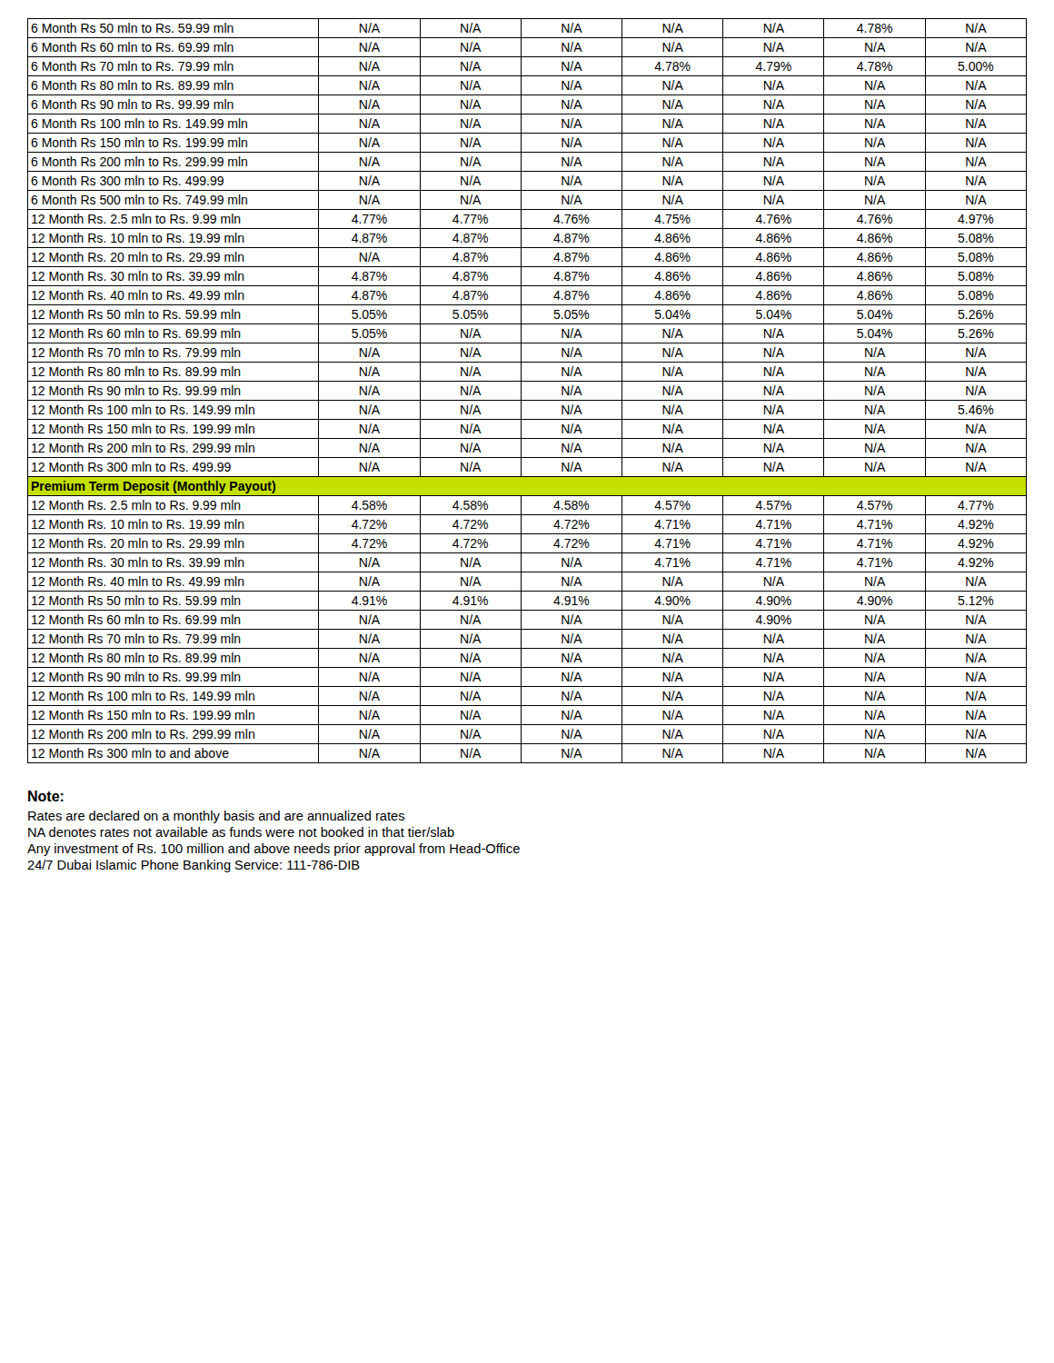| 6 Month Rs 50 mln to Rs. 59.99 mln | N/A | N/A | N/A | N/A | N/A | 4.78% | N/A |
| 6 Month Rs 60 mln to Rs. 69.99 mln | N/A | N/A | N/A | N/A | N/A | N/A | N/A |
| 6 Month Rs 70 mln to Rs. 79.99 mln | N/A | N/A | N/A | 4.78% | 4.79% | 4.78% | 5.00% |
| 6 Month Rs 80 mln to Rs. 89.99 mln | N/A | N/A | N/A | N/A | N/A | N/A | N/A |
| 6 Month Rs 90 mln to Rs. 99.99 mln | N/A | N/A | N/A | N/A | N/A | N/A | N/A |
| 6 Month Rs 100 mln to Rs. 149.99 mln | N/A | N/A | N/A | N/A | N/A | N/A | N/A |
| 6 Month Rs 150 mln to Rs. 199.99 mln | N/A | N/A | N/A | N/A | N/A | N/A | N/A |
| 6 Month Rs 200 mln to Rs. 299.99 mln | N/A | N/A | N/A | N/A | N/A | N/A | N/A |
| 6 Month Rs 300 mln to Rs. 499.99 | N/A | N/A | N/A | N/A | N/A | N/A | N/A |
| 6 Month Rs 500 mln to Rs. 749.99 mln | N/A | N/A | N/A | N/A | N/A | N/A | N/A |
| 12 Month Rs. 2.5 mln to Rs. 9.99 mln | 4.77% | 4.77% | 4.76% | 4.75% | 4.76% | 4.76% | 4.97% |
| 12 Month Rs. 10 mln to Rs. 19.99 mln | 4.87% | 4.87% | 4.87% | 4.86% | 4.86% | 4.86% | 5.08% |
| 12 Month Rs. 20 mln to Rs. 29.99 mln | N/A | 4.87% | 4.87% | 4.86% | 4.86% | 4.86% | 5.08% |
| 12 Month Rs. 30 mln to Rs. 39.99 mln | 4.87% | 4.87% | 4.87% | 4.86% | 4.86% | 4.86% | 5.08% |
| 12 Month Rs. 40 mln to Rs. 49.99 mln | 4.87% | 4.87% | 4.87% | 4.86% | 4.86% | 4.86% | 5.08% |
| 12 Month Rs 50 mln to Rs. 59.99 mln | 5.05% | 5.05% | 5.05% | 5.04% | 5.04% | 5.04% | 5.26% |
| 12 Month Rs 60 mln to Rs. 69.99 mln | 5.05% | N/A | N/A | N/A | N/A | 5.04% | 5.26% |
| 12 Month Rs 70 mln to Rs. 79.99 mln | N/A | N/A | N/A | N/A | N/A | N/A | N/A |
| 12 Month Rs 80 mln to Rs. 89.99 mln | N/A | N/A | N/A | N/A | N/A | N/A | N/A |
| 12 Month Rs 90 mln to Rs. 99.99 mln | N/A | N/A | N/A | N/A | N/A | N/A | N/A |
| 12 Month Rs 100 mln to Rs. 149.99 mln | N/A | N/A | N/A | N/A | N/A | N/A | 5.46% |
| 12 Month Rs 150 mln to Rs. 199.99 mln | N/A | N/A | N/A | N/A | N/A | N/A | N/A |
| 12 Month Rs 200 mln to Rs. 299.99 mln | N/A | N/A | N/A | N/A | N/A | N/A | N/A |
| 12 Month Rs 300 mln to Rs. 499.99 | N/A | N/A | N/A | N/A | N/A | N/A | N/A |
| Premium Term Deposit (Monthly Payout) |
| 12 Month Rs. 2.5 mln to Rs. 9.99 mln | 4.58% | 4.58% | 4.58% | 4.57% | 4.57% | 4.57% | 4.77% |
| 12 Month Rs. 10 mln to Rs. 19.99 mln | 4.72% | 4.72% | 4.72% | 4.71% | 4.71% | 4.71% | 4.92% |
| 12 Month Rs. 20 mln to Rs. 29.99 mln | 4.72% | 4.72% | 4.72% | 4.71% | 4.71% | 4.71% | 4.92% |
| 12 Month Rs. 30 mln to Rs. 39.99 mln | N/A | N/A | N/A | 4.71% | 4.71% | 4.71% | 4.92% |
| 12 Month Rs. 40 mln to Rs. 49.99 mln | N/A | N/A | N/A | N/A | N/A | N/A | N/A |
| 12 Month Rs 50 mln to Rs. 59.99 mln | 4.91% | 4.91% | 4.91% | 4.90% | 4.90% | 4.90% | 5.12% |
| 12 Month Rs 60 mln to Rs. 69.99 mln | N/A | N/A | N/A | N/A | 4.90% | N/A | N/A |
| 12 Month Rs 70 mln to Rs. 79.99 mln | N/A | N/A | N/A | N/A | N/A | N/A | N/A |
| 12 Month Rs 80 mln to Rs. 89.99 mln | N/A | N/A | N/A | N/A | N/A | N/A | N/A |
| 12 Month Rs 90 mln to Rs. 99.99 mln | N/A | N/A | N/A | N/A | N/A | N/A | N/A |
| 12 Month Rs 100 mln to Rs. 149.99 mln | N/A | N/A | N/A | N/A | N/A | N/A | N/A |
| 12 Month Rs 150 mln to Rs. 199.99 mln | N/A | N/A | N/A | N/A | N/A | N/A | N/A |
| 12 Month Rs 200 mln to Rs. 299.99 mln | N/A | N/A | N/A | N/A | N/A | N/A | N/A |
| 12 Month Rs 300 mln to and above | N/A | N/A | N/A | N/A | N/A | N/A | N/A |
Note:
Rates are declared on a monthly basis and are annualized rates
NA denotes rates not available as funds were not booked in that tier/slab
Any investment of Rs. 100 million and above needs prior approval from Head-Office
24/7 Dubai Islamic Phone Banking Service: 111-786-DIB